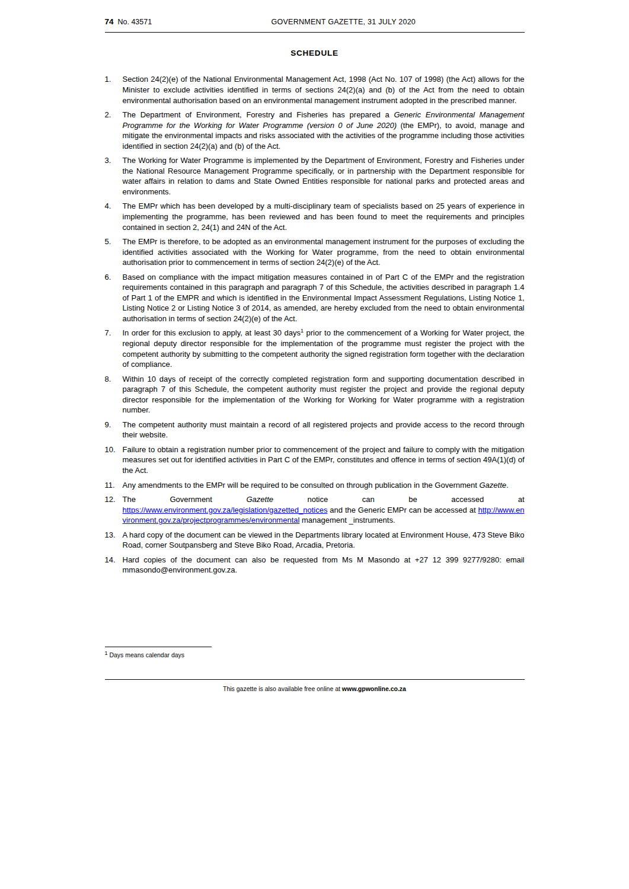74 No. 43571
GOVERNMENT GAZETTE, 31 JULY 2020
SCHEDULE
1. Section 24(2)(e) of the National Environmental Management Act, 1998 (Act No. 107 of 1998) (the Act) allows for the Minister to exclude activities identified in terms of sections 24(2)(a) and (b) of the Act from the need to obtain environmental authorisation based on an environmental management instrument adopted in the prescribed manner.
2. The Department of Environment, Forestry and Fisheries has prepared a Generic Environmental Management Programme for the Working for Water Programme (version 0 of June 2020) (the EMPr), to avoid, manage and mitigate the environmental impacts and risks associated with the activities of the programme including those activities identified in section 24(2)(a) and (b) of the Act.
3. The Working for Water Programme is implemented by the Department of Environment, Forestry and Fisheries under the National Resource Management Programme specifically, or in partnership with the Department responsible for water affairs in relation to dams and State Owned Entities responsible for national parks and protected areas and environments.
4. The EMPr which has been developed by a multi-disciplinary team of specialists based on 25 years of experience in implementing the programme, has been reviewed and has been found to meet the requirements and principles contained in section 2, 24(1) and 24N of the Act.
5. The EMPr is therefore, to be adopted as an environmental management instrument for the purposes of excluding the identified activities associated with the Working for Water programme, from the need to obtain environmental authorisation prior to commencement in terms of section 24(2)(e) of the Act.
6. Based on compliance with the impact mitigation measures contained in of Part C of the EMPr and the registration requirements contained in this paragraph and paragraph 7 of this Schedule, the activities described in paragraph 1.4 of Part 1 of the EMPR and which is identified in the Environmental Impact Assessment Regulations, Listing Notice 1, Listing Notice 2 or Listing Notice 3 of 2014, as amended, are hereby excluded from the need to obtain environmental authorisation in terms of section 24(2)(e) of the Act.
7. In order for this exclusion to apply, at least 30 days1 prior to the commencement of a Working for Water project, the regional deputy director responsible for the implementation of the programme must register the project with the competent authority by submitting to the competent authority the signed registration form together with the declaration of compliance.
8. Within 10 days of receipt of the correctly completed registration form and supporting documentation described in paragraph 7 of this Schedule, the competent authority must register the project and provide the regional deputy director responsible for the implementation of the Working for Working for Water programme with a registration number.
9. The competent authority must maintain a record of all registered projects and provide access to the record through their website.
10. Failure to obtain a registration number prior to commencement of the project and failure to comply with the mitigation measures set out for identified activities in Part C of the EMPr, constitutes and offence in terms of section 49A(1)(d) of the Act.
11. Any amendments to the EMPr will be required to be consulted on through publication in the Government Gazette.
12.
The Government Gazette notice can be accessed at
https://www.environment.gov.za/legislation/gazetted_notices and the Generic EMPr can be accessed at http://www.environment.gov.za/projectprogrammes/environmental management _instruments.
13. A hard copy of the document can be viewed in the Departments library located at Environment House, 473 Steve Biko Road, corner Soutpansberg and Steve Biko Road, Arcadia, Pretoria.
14. Hard copies of the document can also be requested from Ms M Masondo at +27 12 399 9277/9280: email mmasondo@environment.gov.za.
1 Days means calendar days
This gazette is also available free online at www.gpwonline.co.za